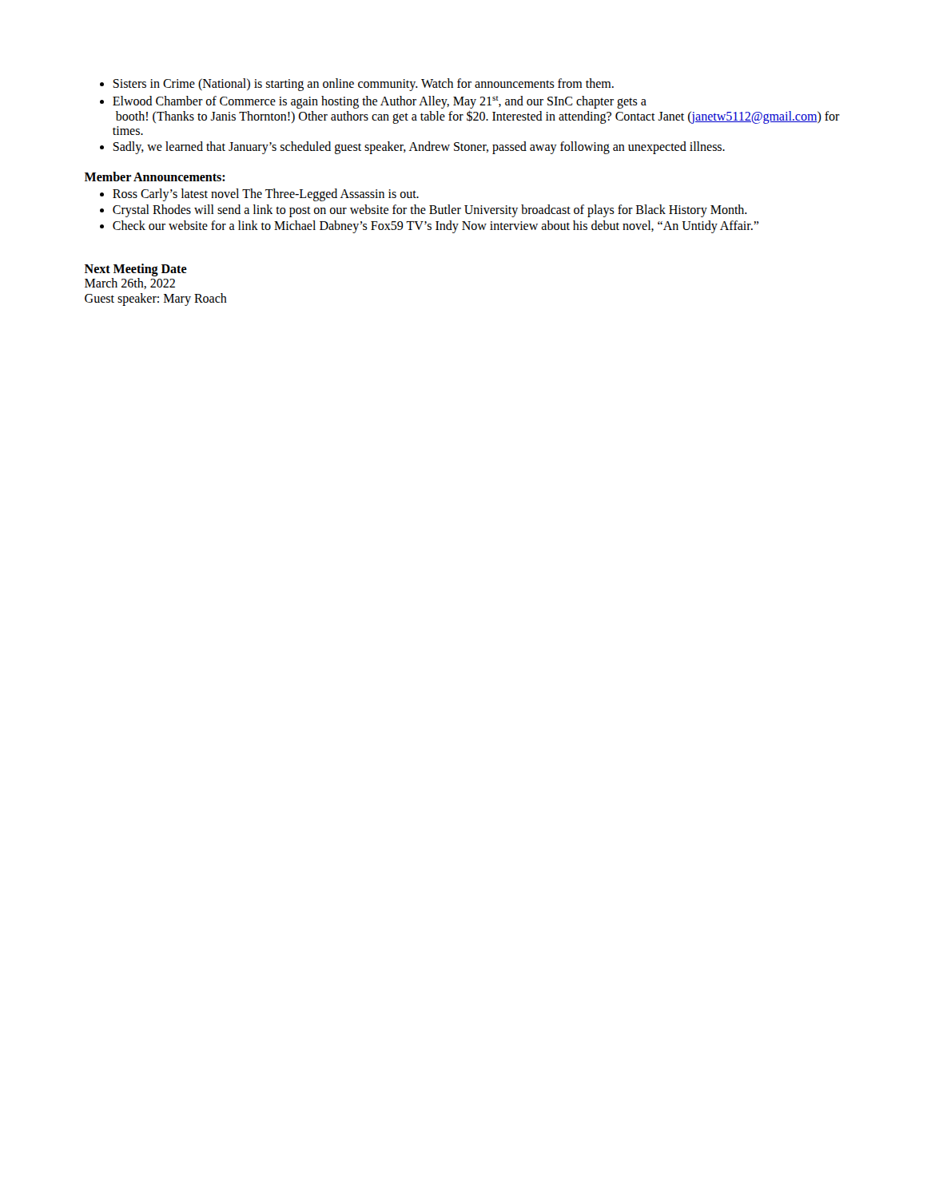Sisters in Crime (National) is starting an online community. Watch for announcements from them.
Elwood Chamber of Commerce is again hosting the Author Alley, May 21st, and our SInC chapter gets a
booth! (Thanks to Janis Thornton!) Other authors can get a table for $20. Interested in attending? Contact Janet (janetw5112@gmail.com) for times.
Sadly, we learned that January’s scheduled guest speaker, Andrew Stoner, passed away following an unexpected illness.
Member Announcements:
Ross Carly’s latest novel The Three-Legged Assassin is out.
Crystal Rhodes will send a link to post on our website for the Butler University broadcast of plays for Black History Month.
Check our website for a link to Michael Dabney’s Fox59 TV’s Indy Now interview about his debut novel, “An Untidy Affair.”
Next Meeting Date
March 26th, 2022
Guest speaker: Mary Roach